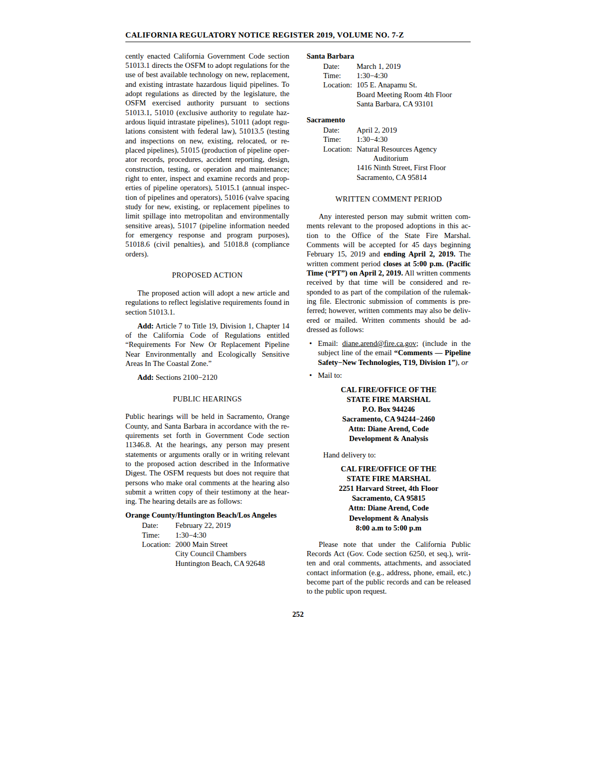CALIFORNIA REGULATORY NOTICE REGISTER 2019, VOLUME NO. 7‑Z
cently enacted California Government Code section 51013.1 directs the OSFM to adopt regulations for the use of best available technology on new, replacement, and existing intrastate hazardous liquid pipelines. To adopt regulations as directed by the legislature, the OSFM exercised authority pursuant to sections 51013.1, 51010 (exclusive authority to regulate hazardous liquid intrastate pipelines), 51011 (adopt regulations consistent with federal law), 51013.5 (testing and inspections on new, existing, relocated, or replaced pipelines), 51015 (production of pipeline operator records, procedures, accident reporting, design, construction, testing, or operation and maintenance; right to enter, inspect and examine records and properties of pipeline operators), 51015.1 (annual inspection of pipelines and operators), 51016 (valve spacing study for new, existing, or replacement pipelines to limit spillage into metropolitan and environmentally sensitive areas), 51017 (pipeline information needed for emergency response and program purposes), 51018.6 (civil penalties), and 51018.8 (compliance orders).
PROPOSED ACTION
The proposed action will adopt a new article and regulations to reflect legislative requirements found in section 51013.1.
Add: Article 7 to Title 19, Division 1, Chapter 14 of the California Code of Regulations entitled “Requirements For New Or Replacement Pipeline Near Environmentally and Ecologically Sensitive Areas In The Coastal Zone.”
Add: Sections 2100−2120
PUBLIC HEARINGS
Public hearings will be held in Sacramento, Orange County, and Santa Barbara in accordance with the requirements set forth in Government Code section 11346.8. At the hearings, any person may present statements or arguments orally or in writing relevant to the proposed action described in the Informative Digest. The OSFM requests but does not require that persons who make oral comments at the hearing also submit a written copy of their testimony at the hearing. The hearing details are as follows:
Orange County/Huntington Beach/Los Angeles
| Date: | February 22, 2019 |
| Time: | 1:30−4:30 |
| Location: | 2000 Main Street City Council Chambers Huntington Beach, CA 92648 |
Santa Barbara
| Date: | March 1, 2019 |
| Time: | 1:30−4:30 |
| Location: | 105 E. Anapamu St. Board Meeting Room 4th Floor Santa Barbara, CA 93101 |
Sacramento
| Date: | April 2, 2019 |
| Time: | 1:30−4:30 |
| Location: | Natural Resources Agency Auditorium 1416 Ninth Street, First Floor Sacramento, CA 95814 |
WRITTEN COMMENT PERIOD
Any interested person may submit written comments relevant to the proposed adoptions in this action to the Office of the State Fire Marshal. Comments will be accepted for 45 days beginning February 15, 2019 and ending April 2, 2019. The written comment period closes at 5:00 p.m. (Pacific Time (“PT”) on April 2, 2019. All written comments received by that time will be considered and responded to as part of the compilation of the rulemaking file. Electronic submission of comments is preferred; however, written comments may also be delivered or mailed. Written comments should be addressed as follows:
Email: diane.arend@fire.ca.gov; (include in the subject line of the email “Comments — Pipeline Safety−New Technologies, T19, Division 1”), or
Mail to:
CAL FIRE/OFFICE OF THE
STATE FIRE MARSHAL
P.O. Box 944246
Sacramento, CA 94244−2460
Attn: Diane Arend, Code
Development & Analysis
Hand delivery to:
CAL FIRE/OFFICE OF THE
STATE FIRE MARSHAL
2251 Harvard Street, 4th Floor
Sacramento, CA 95815
Attn: Diane Arend, Code
Development & Analysis
8:00 a.m to 5:00 p.m
Please note that under the California Public Records Act (Gov. Code section 6250, et seq.), written and oral comments, attachments, and associated contact information (e.g., address, phone, email, etc.) become part of the public records and can be released to the public upon request.
252